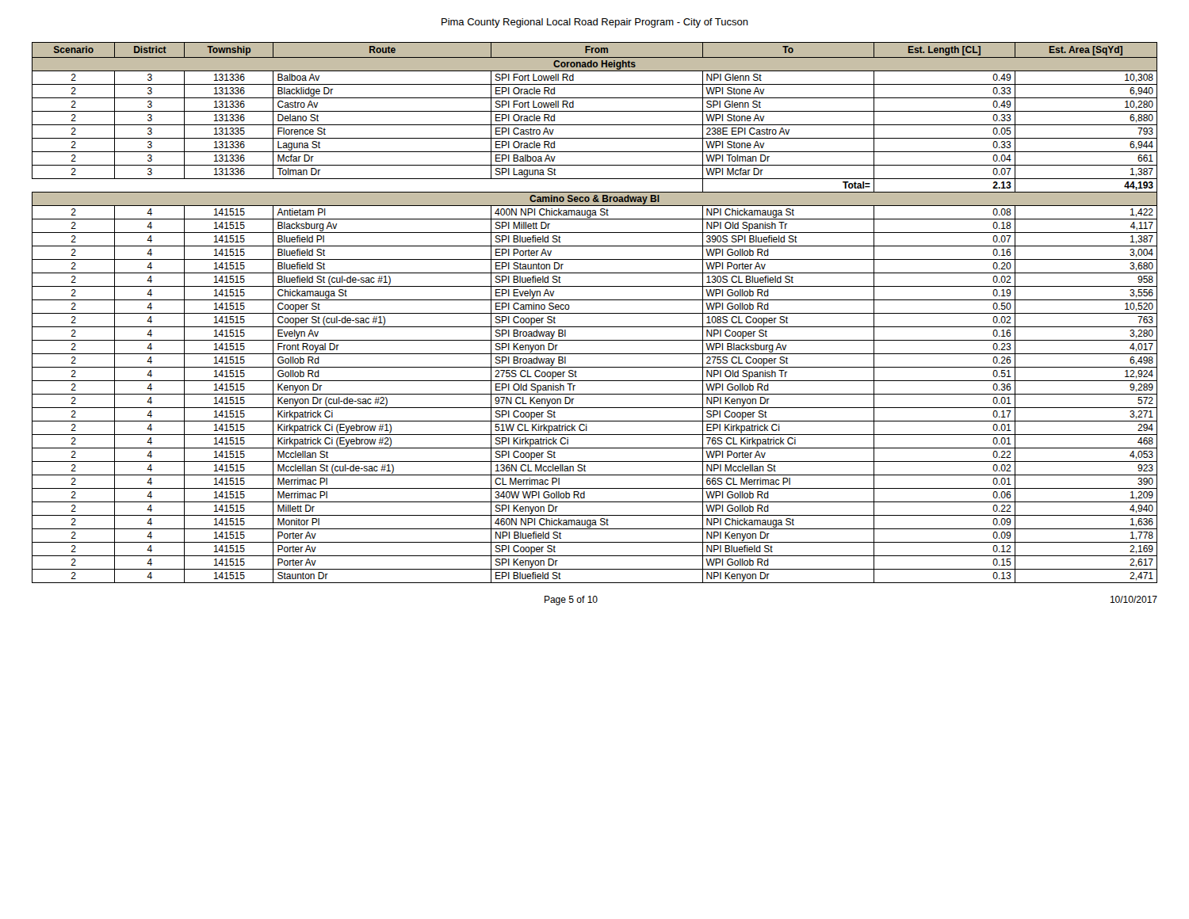Pima County Regional Local Road Repair Program - City of Tucson
| Scenario | District | Township | Route | From | To | Est. Length [CL] | Est. Area [SqYd] |
| --- | --- | --- | --- | --- | --- | --- | --- |
| Coronado Heights |
| 2 | 3 | 131336 | Balboa Av | SPI Fort Lowell Rd | NPI Glenn St | 0.49 | 10,308 |
| 2 | 3 | 131336 | Blacklidge Dr | EPI Oracle Rd | WPI Stone Av | 0.33 | 6,940 |
| 2 | 3 | 131336 | Castro Av | SPI Fort Lowell Rd | SPI Glenn St | 0.49 | 10,280 |
| 2 | 3 | 131336 | Delano St | EPI Oracle Rd | WPI Stone Av | 0.33 | 6,880 |
| 2 | 3 | 131335 | Florence St | EPI Castro Av | 238E EPI Castro Av | 0.05 | 793 |
| 2 | 3 | 131336 | Laguna St | EPI Oracle Rd | WPI Stone Av | 0.33 | 6,944 |
| 2 | 3 | 131336 | Mcfar Dr | EPI Balboa Av | WPI Tolman Dr | 0.04 | 661 |
| 2 | 3 | 131336 | Tolman Dr | SPI Laguna St | WPI Mcfar Dr | 0.07 | 1,387 |
| | Total= | 2.13 | 44,193 |
| Camino Seco & Broadway Bl |
| 2 | 4 | 141515 | Antietam Pl | 400N NPI Chickamauga St | NPI Chickamauga St | 0.08 | 1,422 |
| 2 | 4 | 141515 | Blacksburg Av | SPI Millett Dr | NPI Old Spanish Tr | 0.18 | 4,117 |
| 2 | 4 | 141515 | Bluefield Pl | SPI Bluefield St | 390S SPI Bluefield St | 0.07 | 1,387 |
| 2 | 4 | 141515 | Bluefield St | EPI Porter Av | WPI Gollob Rd | 0.16 | 3,004 |
| 2 | 4 | 141515 | Bluefield St | EPI Staunton Dr | WPI Porter Av | 0.20 | 3,680 |
| 2 | 4 | 141515 | Bluefield St (cul-de-sac #1) | SPI Bluefield St | 130S CL Bluefield St | 0.02 | 958 |
| 2 | 4 | 141515 | Chickamauga St | EPI Evelyn Av | WPI Gollob Rd | 0.19 | 3,556 |
| 2 | 4 | 141515 | Cooper St | EPI Camino Seco | WPI Gollob Rd | 0.50 | 10,520 |
| 2 | 4 | 141515 | Cooper St (cul-de-sac #1) | SPI Cooper St | 108S CL Cooper St | 0.02 | 763 |
| 2 | 4 | 141515 | Evelyn Av | SPI Broadway Bl | NPI Cooper St | 0.16 | 3,280 |
| 2 | 4 | 141515 | Front Royal Dr | SPI Kenyon Dr | WPI Blacksburg Av | 0.23 | 4,017 |
| 2 | 4 | 141515 | Gollob Rd | SPI Broadway Bl | 275S CL Cooper St | 0.26 | 6,498 |
| 2 | 4 | 141515 | Gollob Rd | 275S CL Cooper St | NPI Old Spanish Tr | 0.51 | 12,924 |
| 2 | 4 | 141515 | Kenyon Dr | EPI Old Spanish Tr | WPI Gollob Rd | 0.36 | 9,289 |
| 2 | 4 | 141515 | Kenyon Dr (cul-de-sac #2) | 97N CL Kenyon Dr | NPI Kenyon Dr | 0.01 | 572 |
| 2 | 4 | 141515 | Kirkpatrick Ci | SPI Cooper St | SPI Cooper St | 0.17 | 3,271 |
| 2 | 4 | 141515 | Kirkpatrick Ci (Eyebrow #1) | 51W CL Kirkpatrick Ci | EPI Kirkpatrick Ci | 0.01 | 294 |
| 2 | 4 | 141515 | Kirkpatrick Ci (Eyebrow #2) | SPI Kirkpatrick Ci | 76S CL Kirkpatrick Ci | 0.01 | 468 |
| 2 | 4 | 141515 | Mcclellan St | SPI Cooper St | WPI Porter Av | 0.22 | 4,053 |
| 2 | 4 | 141515 | Mcclellan St (cul-de-sac #1) | 136N CL Mcclellan St | NPI Mcclellan St | 0.02 | 923 |
| 2 | 4 | 141515 | Merrimac Pl | CL Merrimac Pl | 66S CL Merrimac Pl | 0.01 | 390 |
| 2 | 4 | 141515 | Merrimac Pl | 340W WPI Gollob Rd | WPI Gollob Rd | 0.06 | 1,209 |
| 2 | 4 | 141515 | Millett Dr | SPI Kenyon Dr | WPI Gollob Rd | 0.22 | 4,940 |
| 2 | 4 | 141515 | Monitor Pl | 460N NPI Chickamauga St | NPI Chickamauga St | 0.09 | 1,636 |
| 2 | 4 | 141515 | Porter Av | NPI Bluefield St | NPI Kenyon Dr | 0.09 | 1,778 |
| 2 | 4 | 141515 | Porter Av | SPI Cooper St | NPI Bluefield St | 0.12 | 2,169 |
| 2 | 4 | 141515 | Porter Av | SPI Kenyon Dr | WPI Gollob Rd | 0.15 | 2,617 |
| 2 | 4 | 141515 | Staunton Dr | EPI Bluefield St | NPI Kenyon Dr | 0.13 | 2,471 |
Page 5 of 10
10/10/2017